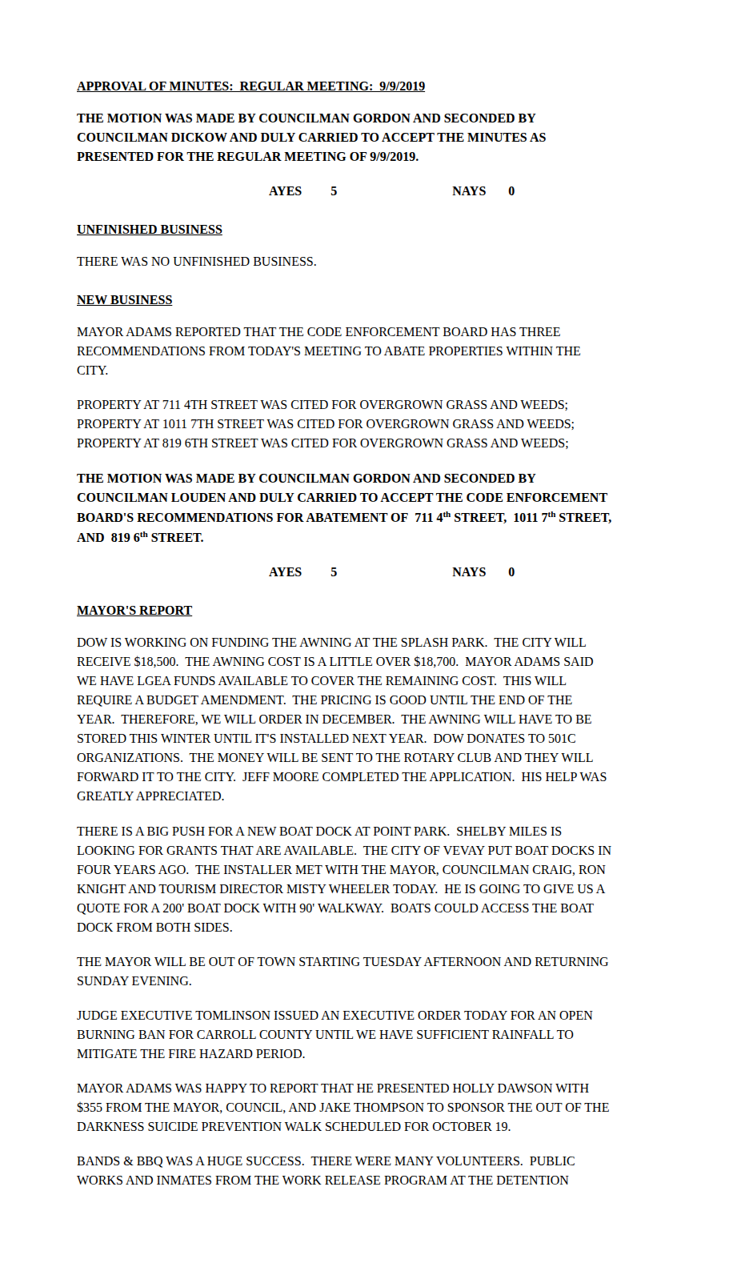APPROVAL OF MINUTES: REGULAR MEETING: 9/9/2019
THE MOTION WAS MADE BY COUNCILMAN GORDON AND SECONDED BY COUNCILMAN DICKOW AND DULY CARRIED TO ACCEPT THE MINUTES AS PRESENTED FOR THE REGULAR MEETING OF 9/9/2019.
AYES 5NAYS 0
UNFINISHED BUSINESS
THERE WAS NO UNFINISHED BUSINESS.
NEW BUSINESS
MAYOR ADAMS REPORTED THAT THE CODE ENFORCEMENT BOARD HAS THREE RECOMMENDATIONS FROM TODAY'S MEETING TO ABATE PROPERTIES WITHIN THE CITY.
PROPERTY AT 711 4TH STREET WAS CITED FOR OVERGROWN GRASS AND WEEDS; PROPERTY AT 1011 7TH STREET WAS CITED FOR OVERGROWN GRASS AND WEEDS; PROPERTY AT 819 6TH STREET WAS CITED FOR OVERGROWN GRASS AND WEEDS;
THE MOTION WAS MADE BY COUNCILMAN GORDON AND SECONDED BY COUNCILMAN LOUDEN AND DULY CARRIED TO ACCEPT THE CODE ENFORCEMENT BOARD'S RECOMMENDATIONS FOR ABATEMENT OF 711 4th STREET, 1011 7th STREET, AND 819 6th STREET.
AYES 5NAYS 0
MAYOR'S REPORT
DOW IS WORKING ON FUNDING THE AWNING AT THE SPLASH PARK. THE CITY WILL RECEIVE $18,500. THE AWNING COST IS A LITTLE OVER $18,700. MAYOR ADAMS SAID WE HAVE LGEA FUNDS AVAILABLE TO COVER THE REMAINING COST. THIS WILL REQUIRE A BUDGET AMENDMENT. THE PRICING IS GOOD UNTIL THE END OF THE YEAR. THEREFORE, WE WILL ORDER IN DECEMBER. THE AWNING WILL HAVE TO BE STORED THIS WINTER UNTIL IT'S INSTALLED NEXT YEAR. DOW DONATES TO 501C ORGANIZATIONS. THE MONEY WILL BE SENT TO THE ROTARY CLUB AND THEY WILL FORWARD IT TO THE CITY. JEFF MOORE COMPLETED THE APPLICATION. HIS HELP WAS GREATLY APPRECIATED.
THERE IS A BIG PUSH FOR A NEW BOAT DOCK AT POINT PARK. SHELBY MILES IS LOOKING FOR GRANTS THAT ARE AVAILABLE. THE CITY OF VEVAY PUT BOAT DOCKS IN FOUR YEARS AGO. THE INSTALLER MET WITH THE MAYOR, COUNCILMAN CRAIG, RON KNIGHT AND TOURISM DIRECTOR MISTY WHEELER TODAY. HE IS GOING TO GIVE US A QUOTE FOR A 200' BOAT DOCK WITH 90' WALKWAY. BOATS COULD ACCESS THE BOAT DOCK FROM BOTH SIDES.
THE MAYOR WILL BE OUT OF TOWN STARTING TUESDAY AFTERNOON AND RETURNING SUNDAY EVENING.
JUDGE EXECUTIVE TOMLINSON ISSUED AN EXECUTIVE ORDER TODAY FOR AN OPEN BURNING BAN FOR CARROLL COUNTY UNTIL WE HAVE SUFFICIENT RAINFALL TO MITIGATE THE FIRE HAZARD PERIOD.
MAYOR ADAMS WAS HAPPY TO REPORT THAT HE PRESENTED HOLLY DAWSON WITH $355 FROM THE MAYOR, COUNCIL, AND JAKE THOMPSON TO SPONSOR THE OUT OF THE DARKNESS SUICIDE PREVENTION WALK SCHEDULED FOR OCTOBER 19.
BANDS & BBQ WAS A HUGE SUCCESS. THERE WERE MANY VOLUNTEERS. PUBLIC WORKS AND INMATES FROM THE WORK RELEASE PROGRAM AT THE DETENTION